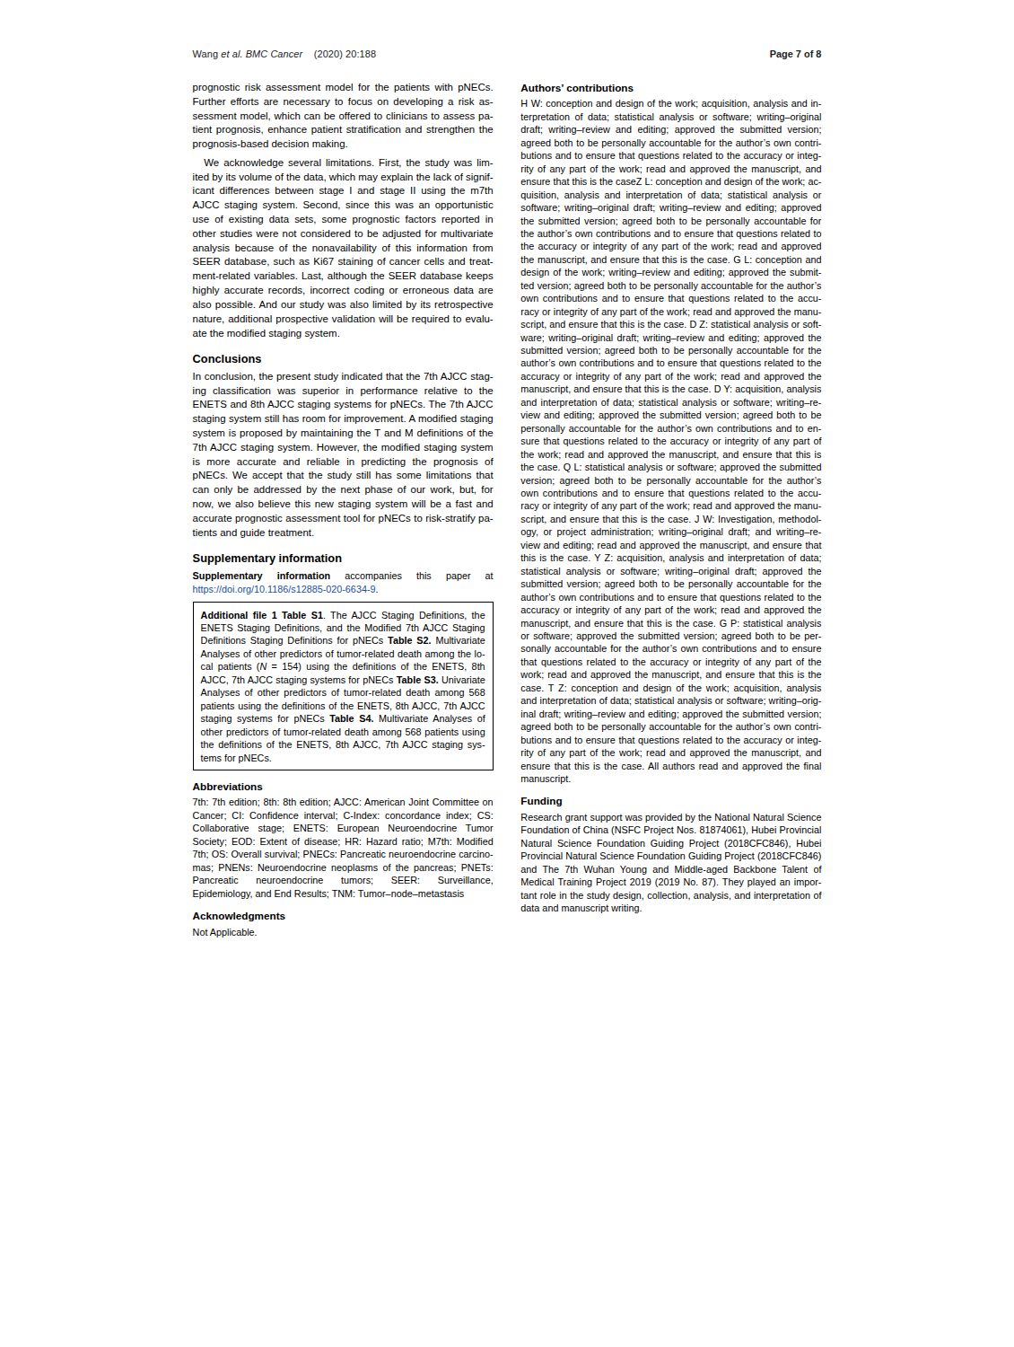Wang et al. BMC Cancer (2020) 20:188
Page 7 of 8
prognostic risk assessment model for the patients with pNECs. Further efforts are necessary to focus on developing a risk assessment model, which can be offered to clinicians to assess patient prognosis, enhance patient stratification and strengthen the prognosis-based decision making.
We acknowledge several limitations. First, the study was limited by its volume of the data, which may explain the lack of significant differences between stage I and stage II using the m7th AJCC staging system. Second, since this was an opportunistic use of existing data sets, some prognostic factors reported in other studies were not considered to be adjusted for multivariate analysis because of the nonavailability of this information from SEER database, such as Ki67 staining of cancer cells and treatment-related variables. Last, although the SEER database keeps highly accurate records, incorrect coding or erroneous data are also possible. And our study was also limited by its retrospective nature, additional prospective validation will be required to evaluate the modified staging system.
Conclusions
In conclusion, the present study indicated that the 7th AJCC staging classification was superior in performance relative to the ENETS and 8th AJCC staging systems for pNECs. The 7th AJCC staging system still has room for improvement. A modified staging system is proposed by maintaining the T and M definitions of the 7th AJCC staging system. However, the modified staging system is more accurate and reliable in predicting the prognosis of pNECs. We accept that the study still has some limitations that can only be addressed by the next phase of our work, but, for now, we also believe this new staging system will be a fast and accurate prognostic assessment tool for pNECs to risk-stratify patients and guide treatment.
Supplementary information
Supplementary information accompanies this paper at https://doi.org/10.1186/s12885-020-6634-9.
Additional file 1 Table S1. The AJCC Staging Definitions, the ENETS Staging Definitions, and the Modified 7th AJCC Staging Definitions Staging Definitions for pNECs Table S2. Multivariate Analyses of other predictors of tumor-related death among the local patients (N = 154) using the definitions of the ENETS, 8th AJCC, 7th AJCC staging systems for pNECs Table S3. Univariate Analyses of other predictors of tumor-related death among 568 patients using the definitions of the ENETS, 8th AJCC, 7th AJCC staging systems for pNECs Table S4. Multivariate Analyses of other predictors of tumor-related death among 568 patients using the definitions of the ENETS, 8th AJCC, 7th AJCC staging systems for pNECs.
Abbreviations
7th: 7th edition; 8th: 8th edition; AJCC: American Joint Committee on Cancer; CI: Confidence interval; C-Index: concordance index; CS: Collaborative stage; ENETS: European Neuroendocrine Tumor Society; EOD: Extent of disease; HR: Hazard ratio; M7th: Modified 7th; OS: Overall survival; PNECs: Pancreatic neuroendocrine carcinomas; PNENs: Neuroendocrine neoplasms of the pancreas; PNETs: Pancreatic neuroendocrine tumors; SEER: Surveillance, Epidemiology, and End Results; TNM: Tumor–node–metastasis
Acknowledgments
Not Applicable.
Authors’ contributions
H W: conception and design of the work; acquisition, analysis and interpretation of data; statistical analysis or software; writing–original draft; writing–review and editing; approved the submitted version; agreed both to be personally accountable for the author’s own contributions and to ensure that questions related to the accuracy or integrity of any part of the work; read and approved the manuscript, and ensure that this is the caseZ L: conception and design of the work; acquisition, analysis and interpretation of data; statistical analysis or software; writing–original draft; writing–review and editing; approved the submitted version; agreed both to be personally accountable for the author’s own contributions and to ensure that questions related to the accuracy or integrity of any part of the work; read and approved the manuscript, and ensure that this is the case. G L: conception and design of the work; writing–review and editing; approved the submitted version; agreed both to be personally accountable for the author’s own contributions and to ensure that questions related to the accuracy or integrity of any part of the work; read and approved the manuscript, and ensure that this is the case. D Z: statistical analysis or software; writing–original draft; writing–review and editing; approved the submitted version; agreed both to be personally accountable for the author’s own contributions and to ensure that questions related to the accuracy or integrity of any part of the work; read and approved the manuscript, and ensure that this is the case. D Y: acquisition, analysis and interpretation of data; statistical analysis or software; writing–review and editing; approved the submitted version; agreed both to be personally accountable for the author’s own contributions and to ensure that questions related to the accuracy or integrity of any part of the work; read and approved the manuscript, and ensure that this is the case. Q L: statistical analysis or software; approved the submitted version; agreed both to be personally accountable for the author’s own contributions and to ensure that questions related to the accuracy or integrity of any part of the work; read and approved the manuscript, and ensure that this is the case. J W: Investigation, methodology, or project administration; writing–original draft; and writing–review and editing; read and approved the manuscript, and ensure that this is the case. Y Z: acquisition, analysis and interpretation of data; statistical analysis or software; writing–original draft; approved the submitted version; agreed both to be personally accountable for the author’s own contributions and to ensure that questions related to the accuracy or integrity of any part of the work; read and approved the manuscript, and ensure that this is the case. G P: statistical analysis or software; approved the submitted version; agreed both to be personally accountable for the author’s own contributions and to ensure that questions related to the accuracy or integrity of any part of the work; read and approved the manuscript, and ensure that this is the case. T Z: conception and design of the work; acquisition, analysis and interpretation of data; statistical analysis or software; writing–original draft; writing–review and editing; approved the submitted version; agreed both to be personally accountable for the author’s own contributions and to ensure that questions related to the accuracy or integrity of any part of the work; read and approved the manuscript, and ensure that this is the case. All authors read and approved the final manuscript.
Funding
Research grant support was provided by the National Natural Science Foundation of China (NSFC Project Nos. 81874061), Hubei Provincial Natural Science Foundation Guiding Project (2018CFC846), Hubei Provincial Natural Science Foundation Guiding Project (2018CFC846) and The 7th Wuhan Young and Middle-aged Backbone Talent of Medical Training Project 2019 (2019 No. 87). They played an important role in the study design, collection, analysis, and interpretation of data and manuscript writing.